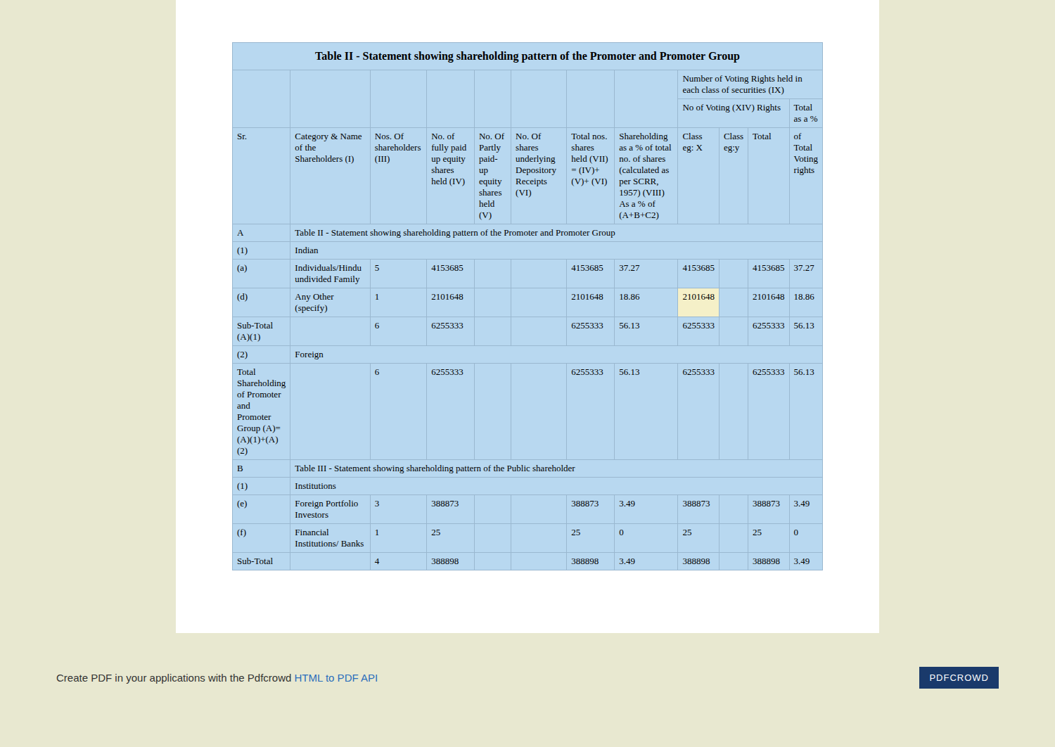| Table II - Statement showing shareholding pattern of the Promoter and Promoter Group |
| | | | | | | | | Number of Voting Rights held in each class of securities (IX) |
| No of Voting (XIV) Rights | Total as a % |
| Sr. | Category & Name of the Shareholders (I) | Nos. Of shareholders (III) | No. of fully paid up equity shares held (IV) | No. Of Partly paid-up equity shares held (V) | No. Of shares underlying Depository Receipts (VI) | Total nos. shares held (VII) = (IV)+(V)+ (VI) | Shareholding as a % of total no. of shares (calculated as per SCRR, 1957) (VIII) As a % of (A+B+C2) | Class eg: X | Class eg:y | Total | of Total Voting rights |
| A | Table II - Statement showing shareholding pattern of the Promoter and Promoter Group |
| (1) | Indian |
| (a) | Individuals/Hindu undivided Family | 5 | 4153685 | | | 4153685 | 37.27 | 4153685 | | 4153685 | 37.27 |
| (d) | Any Other (specify) | 1 | 2101648 | | | 2101648 | 18.86 | 2101648 | | 2101648 | 18.86 |
| Sub-Total (A)(1) | | 6 | 6255333 | | | 6255333 | 56.13 | 6255333 | | 6255333 | 56.13 |
| (2) | Foreign |
| Total Shareholding of Promoter and Promoter Group (A)=(A)(1)+(A)(2) | | 6 | 6255333 | | | 6255333 | 56.13 | 6255333 | | 6255333 | 56.13 |
| B | Table III - Statement showing shareholding pattern of the Public shareholder |
| (1) | Institutions |
| (e) | Foreign Portfolio Investors | 3 | 388873 | | | 388873 | 3.49 | 388873 | | 388873 | 3.49 |
| (f) | Financial Institutions/ Banks | 1 | 25 | | | 25 | 0 | 25 | | 25 | 0 |
| Sub-Total | | 4 | 388898 | | | 388898 | 3.49 | 388898 | | 388898 | 3.49 |
Create PDF in your applications with the Pdfcrowd HTML to PDF API
PDFCROWD